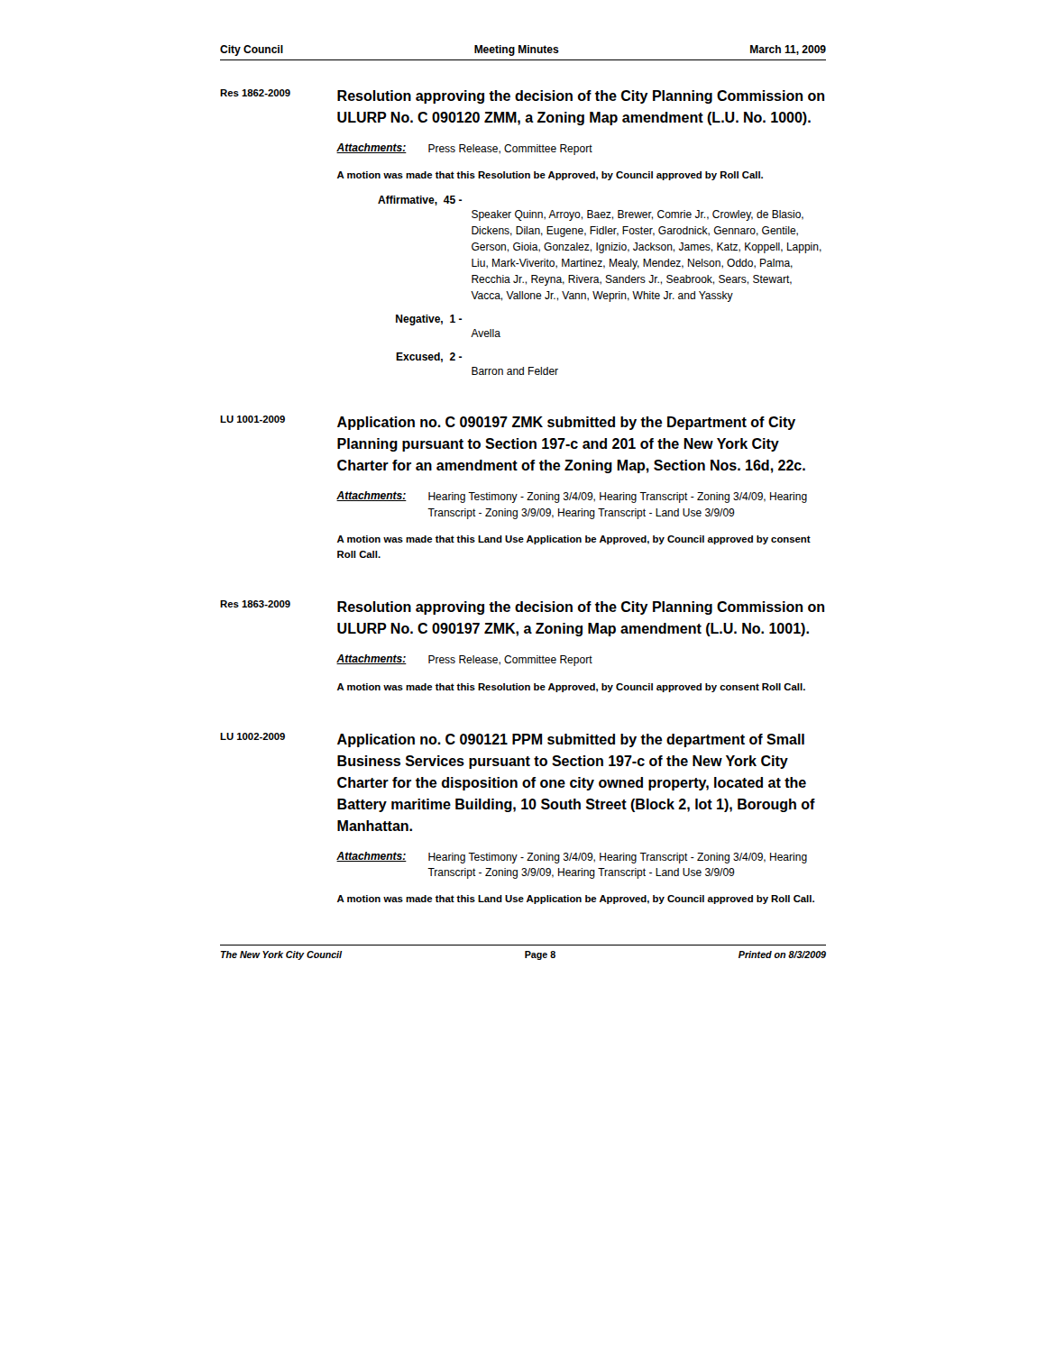City Council
Meeting Minutes
March 11, 2009
Res 1862-2009
Resolution approving the decision of the City Planning Commission on ULURP No. C 090120 ZMM, a Zoning Map amendment (L.U. No. 1000).
Attachments:
Press Release, Committee Report
A motion was made that this Resolution be Approved, by Council approved by Roll Call.
Affirmative, 45 -
Speaker Quinn, Arroyo, Baez, Brewer, Comrie Jr., Crowley, de Blasio, Dickens, Dilan, Eugene, Fidler, Foster, Garodnick, Gennaro, Gentile, Gerson, Gioia, Gonzalez, Ignizio, Jackson, James, Katz, Koppell, Lappin, Liu, Mark-Viverito, Martinez, Mealy, Mendez, Nelson, Oddo, Palma, Recchia Jr., Reyna, Rivera, Sanders Jr., Seabrook, Sears, Stewart, Vacca, Vallone Jr., Vann, Weprin, White Jr. and Yassky
Negative, 1 -
Avella
Excused, 2 -
Barron and Felder
LU 1001-2009
Application no. C 090197 ZMK submitted by the Department of City Planning pursuant to Section 197-c and 201 of the New York City Charter for an amendment of the Zoning Map, Section Nos. 16d, 22c.
Attachments:
Hearing Testimony - Zoning 3/4/09, Hearing Transcript - Zoning 3/4/09, Hearing Transcript - Zoning 3/9/09, Hearing Transcript - Land Use 3/9/09
A motion was made that this Land Use Application be Approved, by Council approved by consent Roll Call.
Res 1863-2009
Resolution approving the decision of the City Planning Commission on ULURP No. C 090197 ZMK, a Zoning Map amendment (L.U. No. 1001).
Attachments:
Press Release, Committee Report
A motion was made that this Resolution be Approved, by Council approved by consent Roll Call.
LU 1002-2009
Application no. C 090121 PPM submitted by the department of Small Business Services pursuant to Section 197-c of the New York City Charter for the disposition of one city owned property, located at the Battery maritime Building, 10 South Street (Block 2, lot 1), Borough of Manhattan.
Attachments:
Hearing Testimony - Zoning 3/4/09, Hearing Transcript - Zoning 3/4/09, Hearing Transcript - Zoning 3/9/09, Hearing Transcript - Land Use 3/9/09
A motion was made that this Land Use Application be Approved, by Council approved by Roll Call.
The New York City Council
Page 8
Printed on 8/3/2009